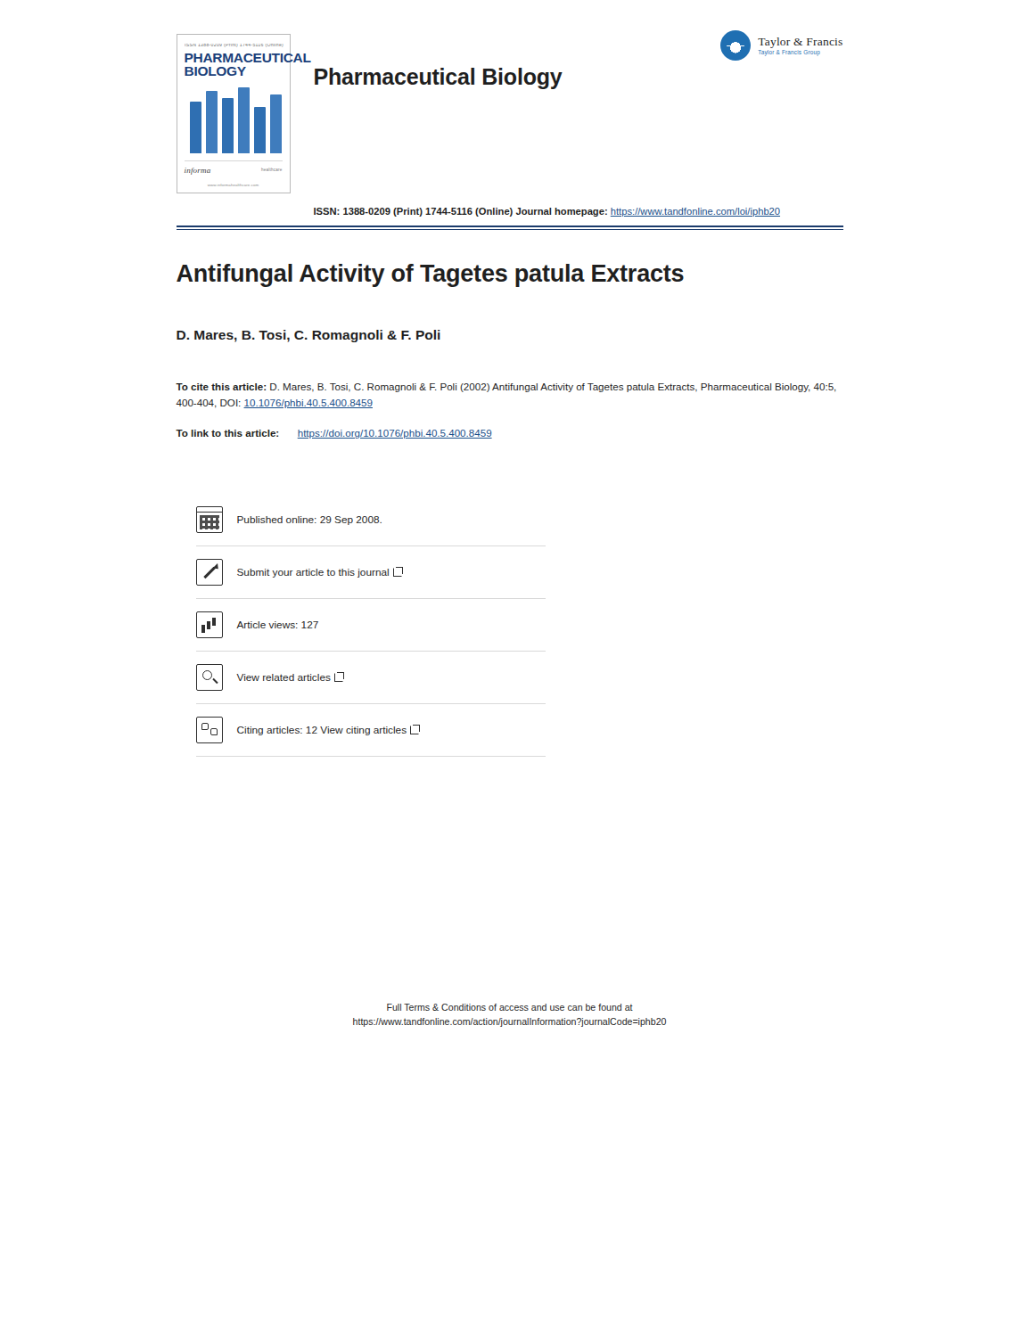Taylor & Francis
Taylor & Francis Group
ISSN 1388-0209 (Print) 1744-5116 (Online)
Pharmaceutical
Biology
informa
healthcare
www.informahealthcare.com
Pharmaceutical Biology
ISSN: 1388-0209 (Print) 1744-5116 (Online) Journal homepage: https://www.tandfonline.com/loi/iphb20
Antifungal Activity of Tagetes patula Extracts
D. Mares, B. Tosi, C. Romagnoli & F. Poli
To cite this article: D. Mares, B. Tosi, C. Romagnoli & F. Poli (2002) Antifungal Activity of Tagetes patula Extracts, Pharmaceutical Biology, 40:5, 400-404, DOI: 10.1076/phbi.40.5.400.8459
To link to this article: https://doi.org/10.1076/phbi.40.5.400.8459
Published online: 29 Sep 2008.
Submit your article to this journal
Article views: 127
View related articles
Citing articles: 12 View citing articles
Full Terms & Conditions of access and use can be found at
https://www.tandfonline.com/action/journalInformation?journalCode=iphb20